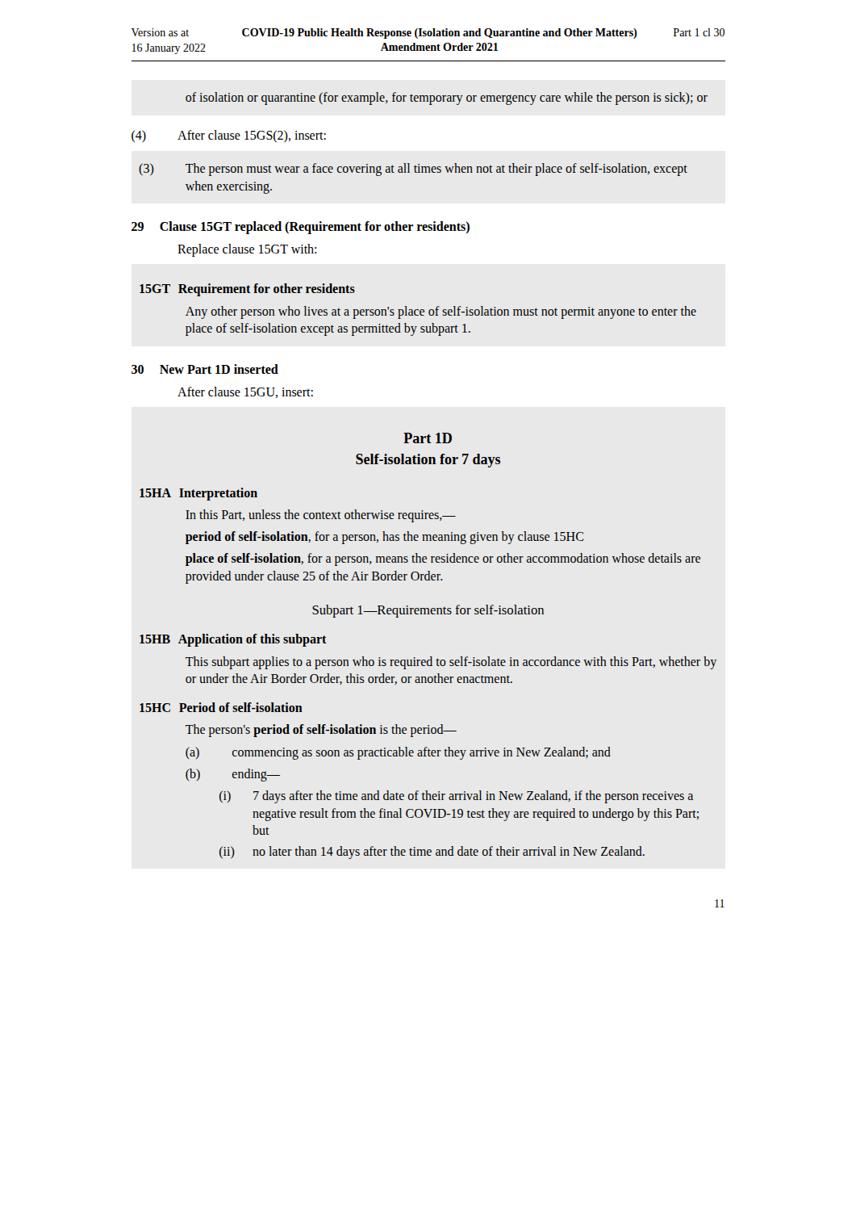Version as at
16 January 2022
COVID-19 Public Health Response (Isolation and Quarantine and Other Matters) Amendment Order 2021
Part 1 cl 30
of isolation or quarantine (for example, for temporary or emergency care while the person is sick); or
(4)
After clause 15GS(2), insert:
(3)
The person must wear a face covering at all times when not at their place of self-isolation, except when exercising.
29 Clause 15GT replaced (Requirement for other residents)
Replace clause 15GT with:
15GT Requirement for other residents
Any other person who lives at a person's place of self-isolation must not permit anyone to enter the place of self-isolation except as permitted by subpart 1.
30 New Part 1D inserted
After clause 15GU, insert:
Part 1D
Self-isolation for 7 days
15HA Interpretation
In this Part, unless the context otherwise requires,—
period of self-isolation, for a person, has the meaning given by clause 15HC
place of self-isolation, for a person, means the residence or other accommodation whose details are provided under clause 25 of the Air Border Order.
Subpart 1—Requirements for self-isolation
15HB Application of this subpart
This subpart applies to a person who is required to self-isolate in accordance with this Part, whether by or under the Air Border Order, this order, or another enactment.
15HC Period of self-isolation
The person's period of self-isolation is the period—
(a)
commencing as soon as practicable after they arrive in New Zealand; and
(b)
ending—
(i)
7 days after the time and date of their arrival in New Zealand, if the person receives a negative result from the final COVID-19 test they are required to undergo by this Part; but
(ii)
no later than 14 days after the time and date of their arrival in New Zealand.
11